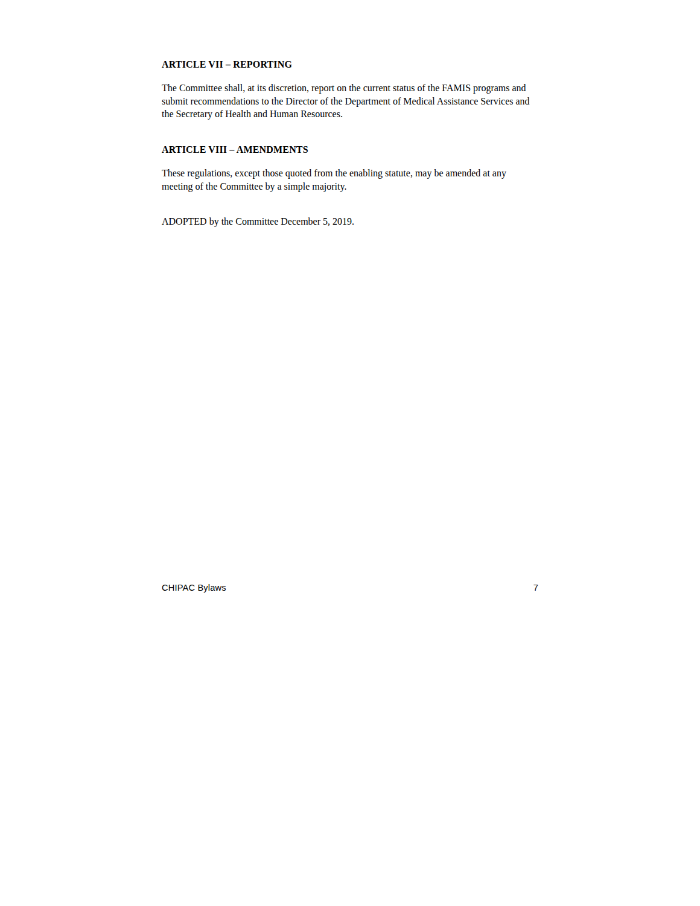ARTICLE VII – REPORTING
The Committee shall, at its discretion, report on the current status of the FAMIS programs and submit recommendations to the Director of the Department of Medical Assistance Services and the Secretary of Health and Human Resources.
ARTICLE VIII – AMENDMENTS
These regulations, except those quoted from the enabling statute, may be amended at any meeting of the Committee by a simple majority.
ADOPTED by the Committee December 5, 2019.
CHIPAC Bylaws 7